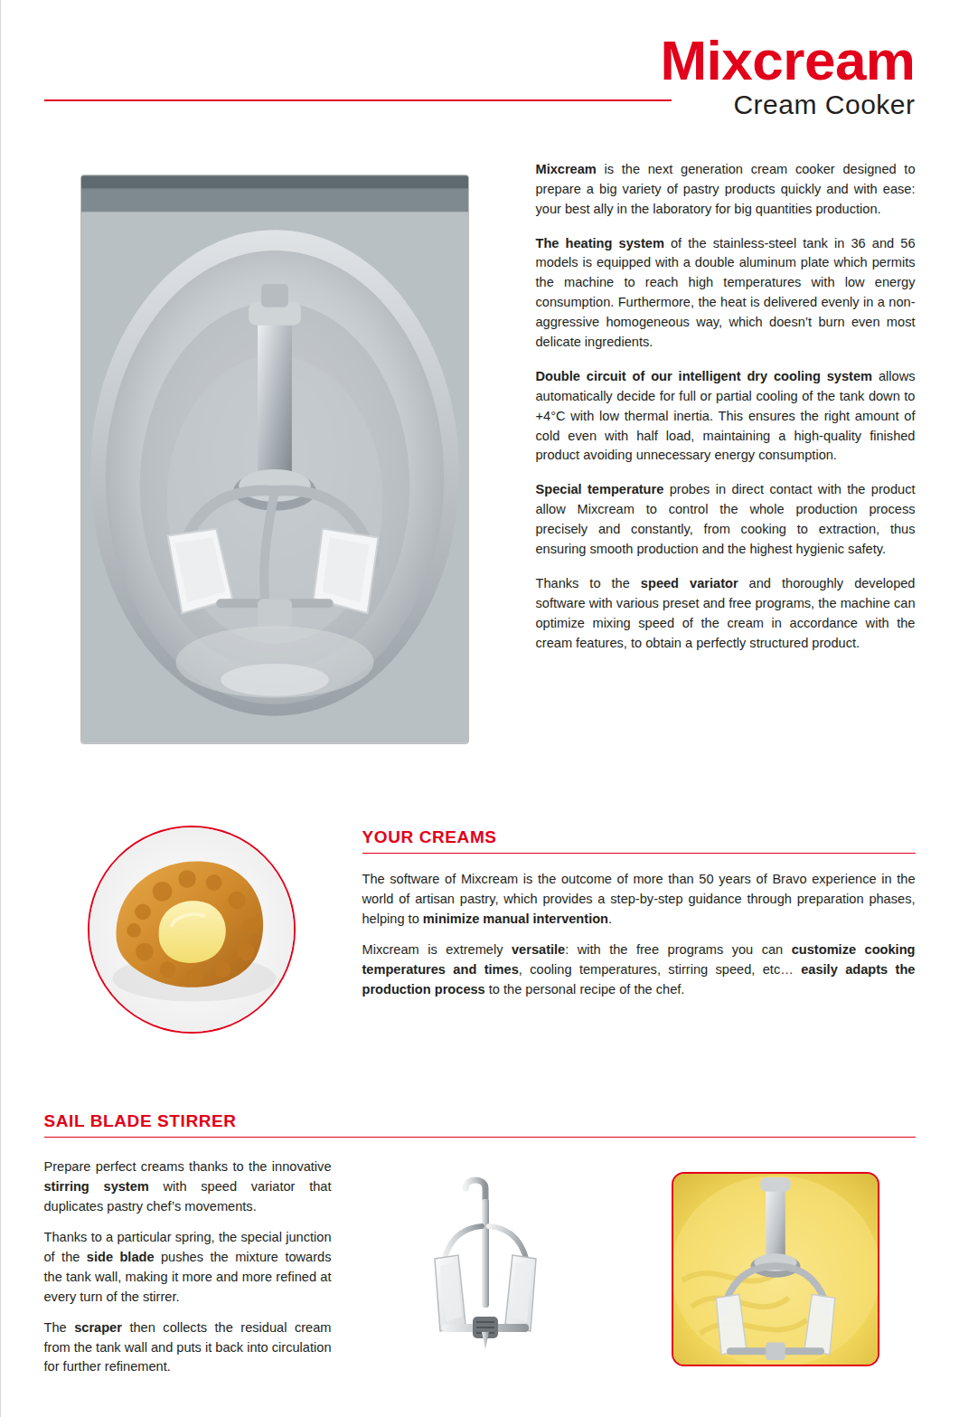Mixcream
Cream Cooker
Mixcream is the next generation cream cooker designed to prepare a big variety of pastry products quickly and with ease: your best ally in the laboratory for big quantities production.
The heating system of the stainless-steel tank in 36 and 56 models is equipped with a double aluminum plate which permits the machine to reach high temperatures with low energy consumption. Furthermore, the heat is delivered evenly in a non-aggressive homogeneous way, which doesn’t burn even most delicate ingredients.
Double circuit of our intelligent dry cooling system allows automatically decide for full or partial cooling of the tank down to +4°C with low thermal inertia. This ensures the right amount of cold even with half load, maintaining a high-quality finished product avoiding unnecessary energy consumption.
Special temperature probes in direct contact with the product allow Mixcream to control the whole production process precisely and constantly, from cooking to extraction, thus ensuring smooth production and the highest hygienic safety.
Thanks to the speed variator and thoroughly developed software with various preset and free programs, the machine can optimize mixing speed of the cream in accordance with the cream features, to obtain a perfectly structured product.
Your Creams
The software of Mixcream is the outcome of more than 50 years of Bravo experience in the world of artisan pastry, which provides a step-by-step guidance through preparation phases, helping to minimize manual intervention.
Mixcream is extremely versatile: with the free programs you can customize cooking temperatures and times, cooling temperatures, stirring speed, etc… easily adapts the production process to the personal recipe of the chef.
Sail Blade Stirrer
Prepare perfect creams thanks to the innovative stirring system with speed variator that duplicates pastry chef’s movements.
Thanks to a particular spring, the special junction of the side blade pushes the mixture towards the tank wall, making it more and more refined at every turn of the stirrer.
The scraper then collects the residual cream from the tank wall and puts it back into circulation for further refinement.